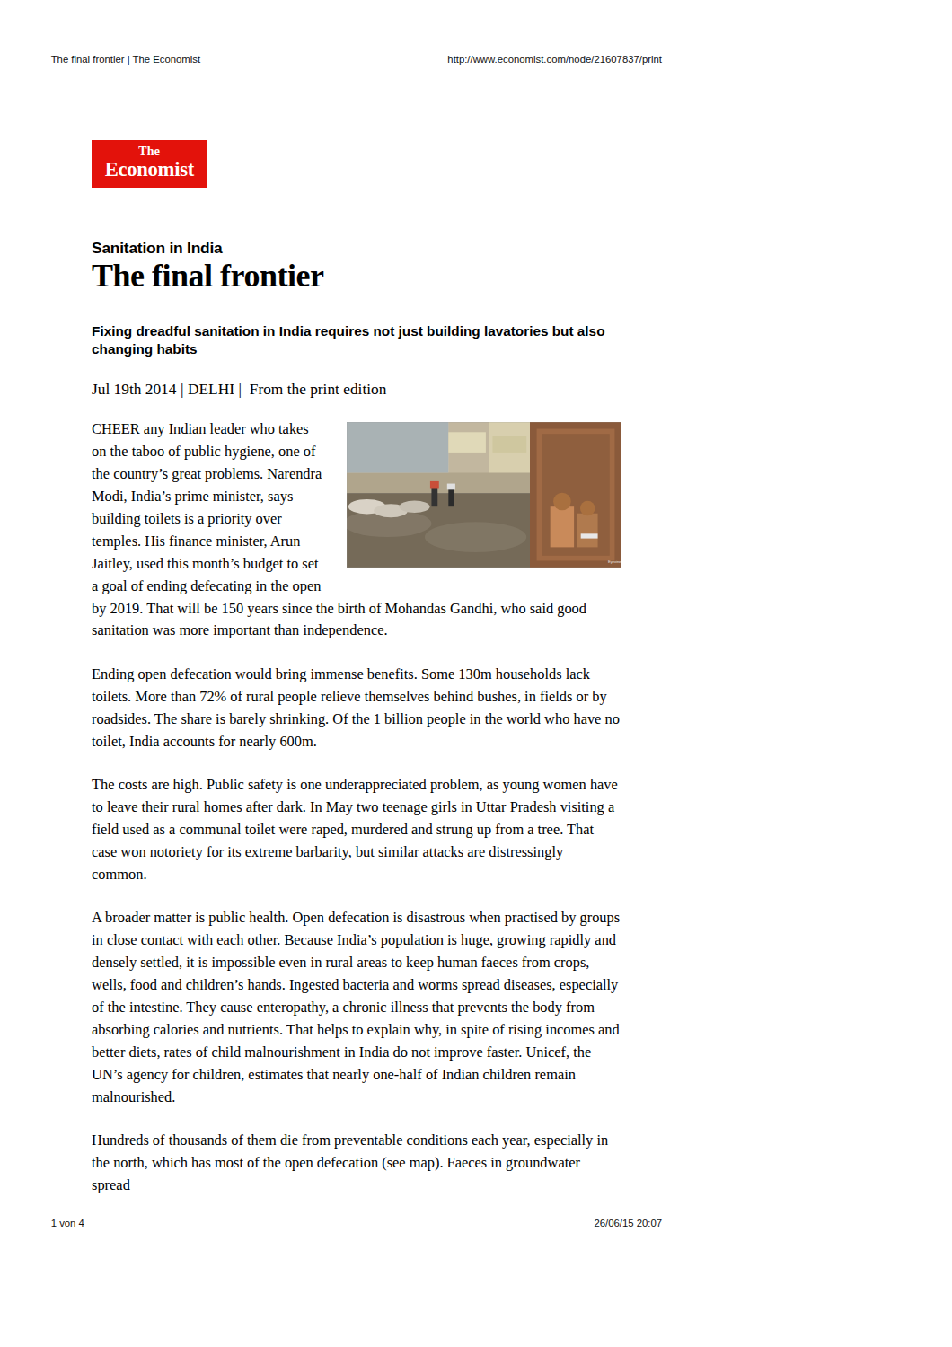The final frontier | The Economist
http://www.economist.com/node/21607837/print
The
Economist
Sanitation in India
The final frontier
Fixing dreadful sanitation in India requires not just building lavatories but also changing habits
Jul 19th 2014|DELHI| From the print edition
CHEER any Indian leader who takes on the taboo of public hygiene, one of the country’s great problems. Narendra Modi, India’s prime minister, says building toilets is a priority over temples. His finance minister, Arun Jaitley, used this month’s budget to set a goal of ending defecating in the open by 2019. That will be 150 years since the birth of Mohandas Gandhi, who said good sanitation was more important than independence.
Ending open defecation would bring immense benefits. Some 130m households lack toilets. More than 72% of rural people relieve themselves behind bushes, in fields or by roadsides. The share is barely shrinking. Of the 1 billion people in the world who have no toilet, India accounts for nearly 600m.
The costs are high. Public safety is one underappreciated problem, as young women have to leave their rural homes after dark. In May two teenage girls in Uttar Pradesh visiting a field used as a communal toilet were raped, murdered and strung up from a tree. That case won notoriety for its extreme barbarity, but similar attacks are distressingly common.
A broader matter is public health. Open defecation is disastrous when practised by groups in close contact with each other. Because India’s population is huge, growing rapidly and densely settled, it is impossible even in rural areas to keep human faeces from crops, wells, food and children’s hands. Ingested bacteria and worms spread diseases, especially of the intestine. They cause enteropathy, a chronic illness that prevents the body from absorbing calories and nutrients. That helps to explain why, in spite of rising incomes and better diets, rates of child malnourishment in India do not improve faster. Unicef, the UN’s agency for children, estimates that nearly one-half of Indian children remain malnourished.
Hundreds of thousands of them die from preventable conditions each year, especially in the north, which has most of the open defecation (see map). Faeces in groundwater spread
1 von 4
26/06/15 20:07